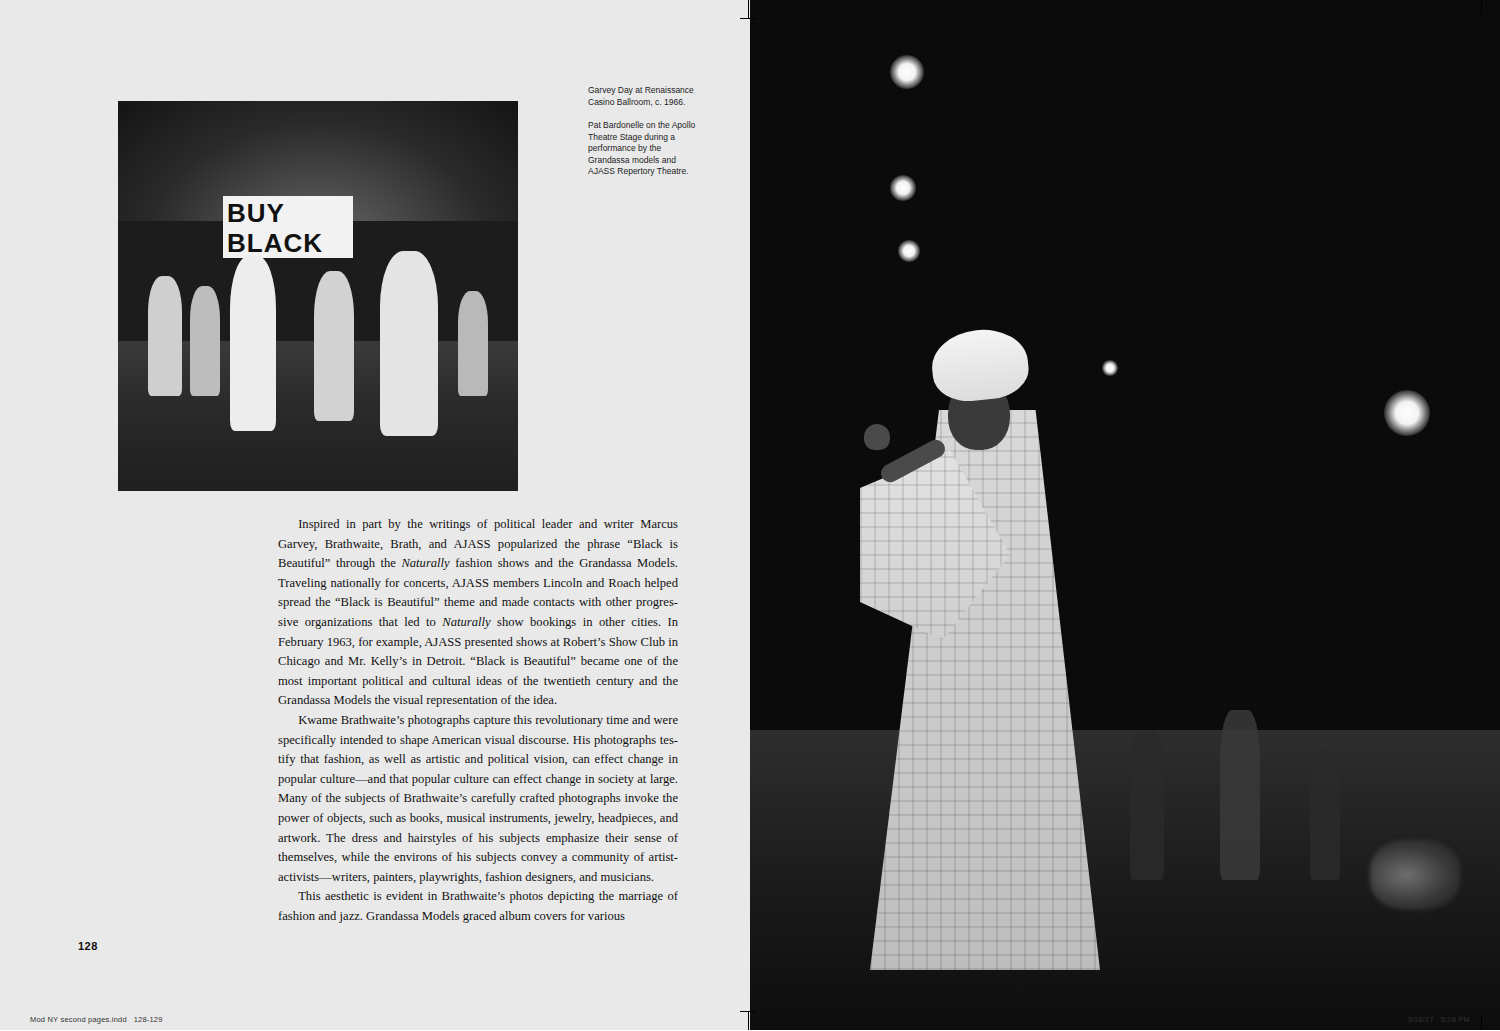BUY
BLACK
Garvey Day at Renaissance Casino Ballroom, c. 1966.
Pat Bardonelle on the Apollo Theatre Stage during a performance by the Grandassa models and AJASS Repertory Theatre.
Inspired in part by the writings of political leader and writer Marcus Garvey, Brathwaite, Brath, and AJASS popularized the phrase “Black is Beautiful” through the Naturally fashion shows and the Grandassa Models. Traveling nationally for concerts, AJASS members Lincoln and Roach helped spread the “Black is Beautiful” theme and made contacts with other progressive organizations that led to Naturally show bookings in other cities. In February 1963, for example, AJASS presented shows at Robert’s Show Club in Chicago and Mr. Kelly’s in Detroit. “Black is Beautiful” became one of the most important political and cultural ideas of the twentieth century and the Grandassa Models the visual representation of the idea.
Kwame Brathwaite’s photographs capture this revolutionary time and were specifically intended to shape American visual discourse. His photographs testify that fashion, as well as artistic and political vision, can effect change in popular culture—and that popular culture can effect change in society at large. Many of the subjects of Brathwaite’s carefully crafted photographs invoke the power of objects, such as books, musical instruments, jewelry, headpieces, and artwork. The dress and hairstyles of his subjects emphasize their sense of themselves, while the environs of his subjects convey a community of artist-activists—writers, painters, playwrights, fashion designers, and musicians.
This aesthetic is evident in Brathwaite’s photos depicting the marriage of fashion and jazz. Grandassa Models graced album covers for various
128
Mod NY second pages.indd 128-129
3/16/17 5:28 PM